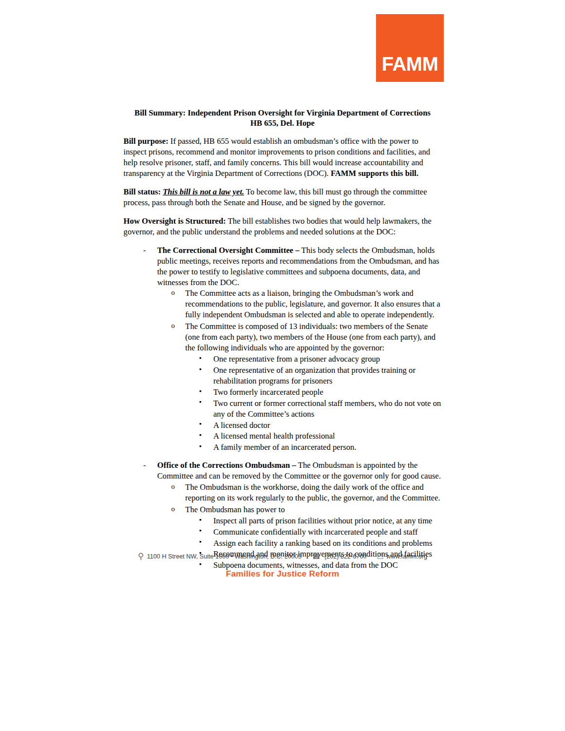FAMM
Bill Summary: Independent Prison Oversight for Virginia Department of Corrections HB 655, Del. Hope
Bill purpose: If passed, HB 655 would establish an ombudsman’s office with the power to inspect prisons, recommend and monitor improvements to prison conditions and facilities, and help resolve prisoner, staff, and family concerns. This bill would increase accountability and transparency at the Virginia Department of Corrections (DOC). FAMM supports this bill.
Bill status: This bill is not a law yet. To become law, this bill must go through the committee process, pass through both the Senate and House, and be signed by the governor.
How Oversight is Structured: The bill establishes two bodies that would help lawmakers, the governor, and the public understand the problems and needed solutions at the DOC:
The Correctional Oversight Committee – This body selects the Ombudsman, holds public meetings, receives reports and recommendations from the Ombudsman, and has the power to testify to legislative committees and subpoena documents, data, and witnesses from the DOC.
The Committee acts as a liaison, bringing the Ombudsman’s work and recommendations to the public, legislature, and governor. It also ensures that a fully independent Ombudsman is selected and able to operate independently.
The Committee is composed of 13 individuals: two members of the Senate (one from each party), two members of the House (one from each party), and the following individuals who are appointed by the governor:
One representative from a prisoner advocacy group
One representative of an organization that provides training or rehabilitation programs for prisoners
Two formerly incarcerated people
Two current or former correctional staff members, who do not vote on any of the Committee’s actions
A licensed doctor
A licensed mental health professional
A family member of an incarcerated person.
Office of the Corrections Ombudsman – The Ombudsman is appointed by the Committee and can be removed by the Committee or the governor only for good cause.
The Ombudsman is the workhorse, doing the daily work of the office and reporting on its work regularly to the public, the governor, and the Committee.
The Ombudsman has power to
Inspect all parts of prison facilities without prior notice, at any time
Communicate confidentially with incarcerated people and staff
Assign each facility a ranking based on its conditions and problems
Recommend and monitor improvements to conditions and facilities
Subpoena documents, witnesses, and data from the DOC
⚲1100 H Street NW, Suite 1000 • Washington, D.C. 20005 ☎(202) 822-6700 ☐www.famm.org
Families for Justice Reform